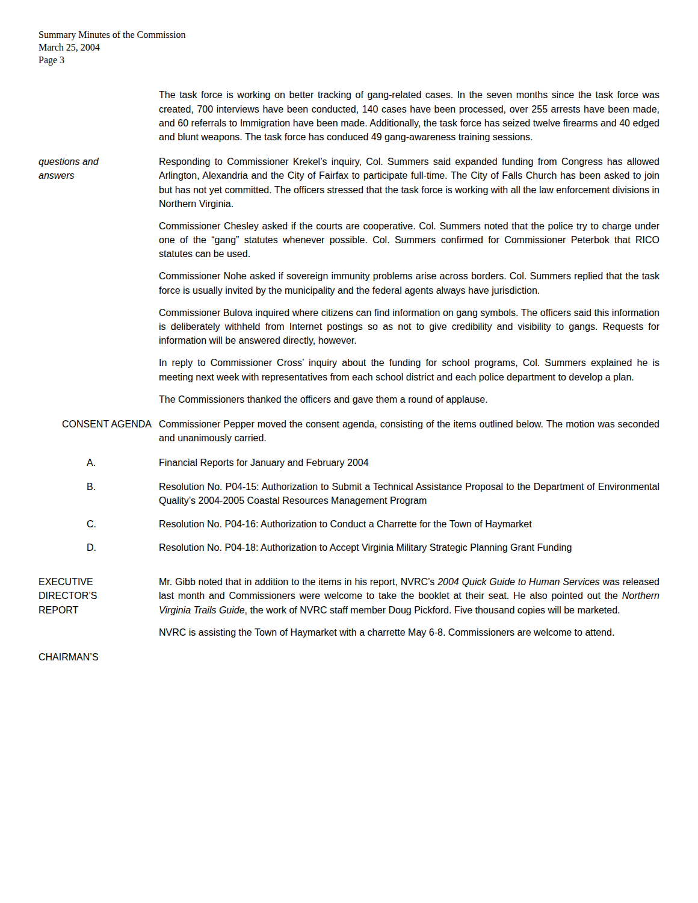Summary Minutes of the Commission
March 25, 2004
Page 3
The task force is working on better tracking of gang-related cases. In the seven months since the task force was created, 700 interviews have been conducted, 140 cases have been processed, over 255 arrests have been made, and 60 referrals to Immigration have been made. Additionally, the task force has seized twelve firearms and 40 edged and blunt weapons. The task force has conduced 49 gang-awareness training sessions.
questions and
answers
Responding to Commissioner Krekel’s inquiry, Col. Summers said expanded funding from Congress has allowed Arlington, Alexandria and the City of Fairfax to participate full-time. The City of Falls Church has been asked to join but has not yet committed. The officers stressed that the task force is working with all the law enforcement divisions in Northern Virginia.
Commissioner Chesley asked if the courts are cooperative. Col. Summers noted that the police try to charge under one of the “gang” statutes whenever possible. Col. Summers confirmed for Commissioner Peterbok that RICO statutes can be used.
Commissioner Nohe asked if sovereign immunity problems arise across borders. Col. Summers replied that the task force is usually invited by the municipality and the federal agents always have jurisdiction.
Commissioner Bulova inquired where citizens can find information on gang symbols. The officers said this information is deliberately withheld from Internet postings so as not to give credibility and visibility to gangs. Requests for information will be answered directly, however.
In reply to Commissioner Cross’ inquiry about the funding for school programs, Col. Summers explained he is meeting next week with representatives from each school district and each police department to develop a plan.
The Commissioners thanked the officers and gave them a round of applause.
CONSENT AGENDA
Commissioner Pepper moved the consent agenda, consisting of the items outlined below. The motion was seconded and unanimously carried.
A.
Financial Reports for January and February 2004
B.
Resolution No. P04-15: Authorization to Submit a Technical Assistance Proposal to the Department of Environmental Quality’s 2004-2005 Coastal Resources Management Program
C.
Resolution No. P04-16: Authorization to Conduct a Charrette for the Town of Haymarket
D.
Resolution No. P04-18: Authorization to Accept Virginia Military Strategic Planning Grant Funding
EXECUTIVE
DIRECTOR’S
REPORT
Mr. Gibb noted that in addition to the items in his report, NVRC’s 2004 Quick Guide to Human Services was released last month and Commissioners were welcome to take the booklet at their seat. He also pointed out the Northern Virginia Trails Guide, the work of NVRC staff member Doug Pickford. Five thousand copies will be marketed.
NVRC is assisting the Town of Haymarket with a charrette May 6-8. Commissioners are welcome to attend.
CHAIRMAN’S